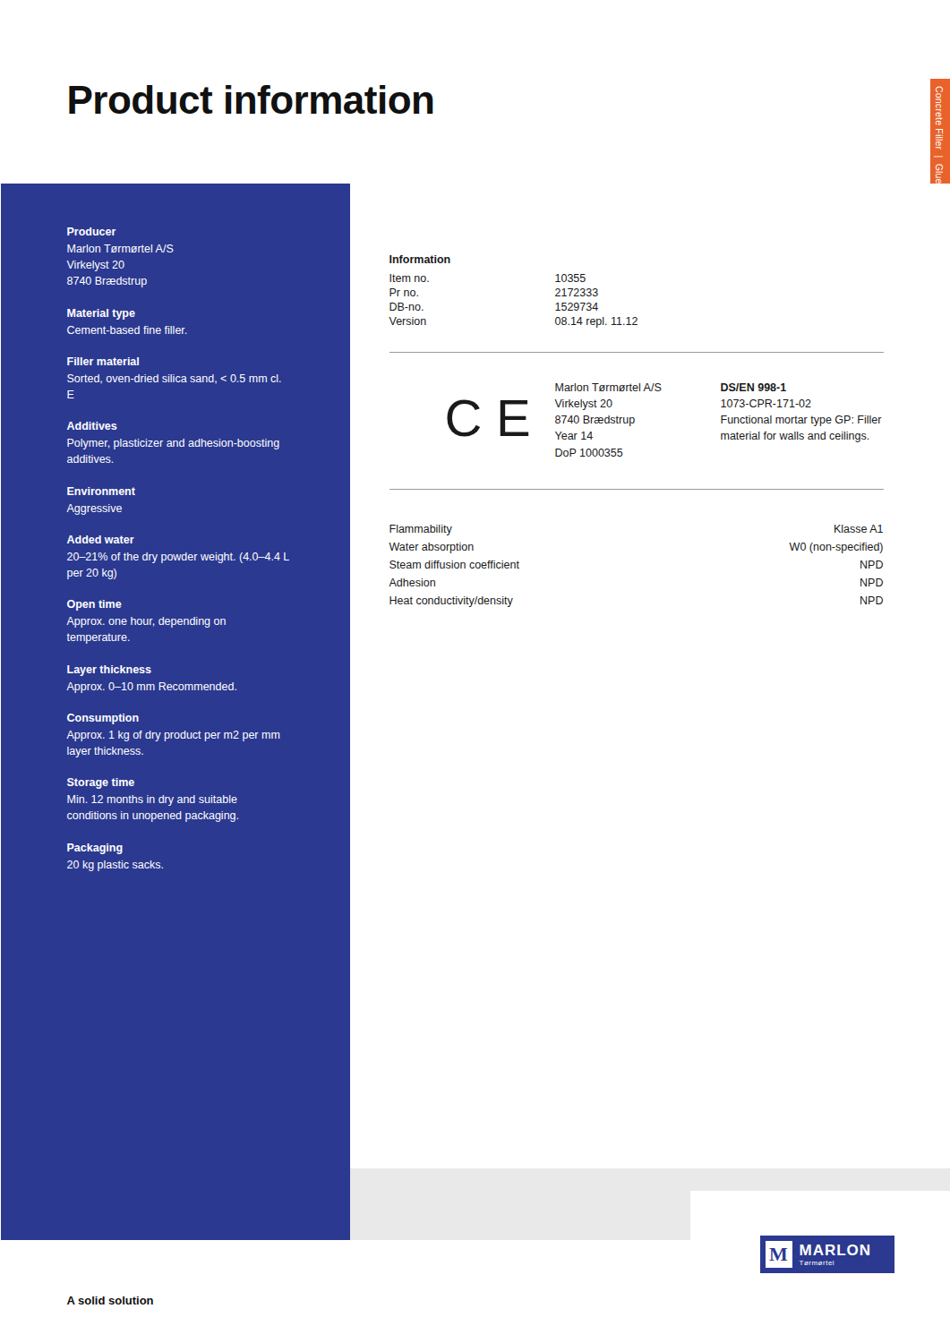Product information
Concrete Filler | Glue and filling compound
Producer Marlon Tørmørtel A/S
Virkelyst 20
8740 Brædstrup
Material type Cement-based fine filler.
Filler material Sorted, oven-dried silica sand, < 0.5 mm cl. E
Additives Polymer, plasticizer and adhesion-boosting additives.
Environment Aggressive
Added water 20–21% of the dry powder weight. (4.0–4.4 L per 20 kg)
Open time Approx. one hour, depending on temperature.
Layer thickness Approx. 0–10 mm Recommended.
Consumption Approx. 1 kg of dry product per m2 per mm layer thickness.
Storage time Min. 12 months in dry and suitable conditions in unopened packaging.
Packaging 20 kg plastic sacks.
Information
| Item no. | 10355 |
| Pr no. | 2172333 |
| DB-no. | 1529734 |
| Version | 08.14 repl. 11.12 |
C E
Marlon Tørmørtel A/S
Virkelyst 20
8740 Brædstrup
Year 14
DoP 1000355
DS/EN 998-1
1073-CPR-171-02
Functional mortar type GP: Filler material for walls and ceilings.
| Flammability | Klasse A1 |
| Water absorption | W0 (non-specified) |
| Steam diffusion coefficient | NPD |
| Adhesion | NPD |
| Heat conductivity/density | NPD |
M
MARLON Tørmørtel
A solid solution